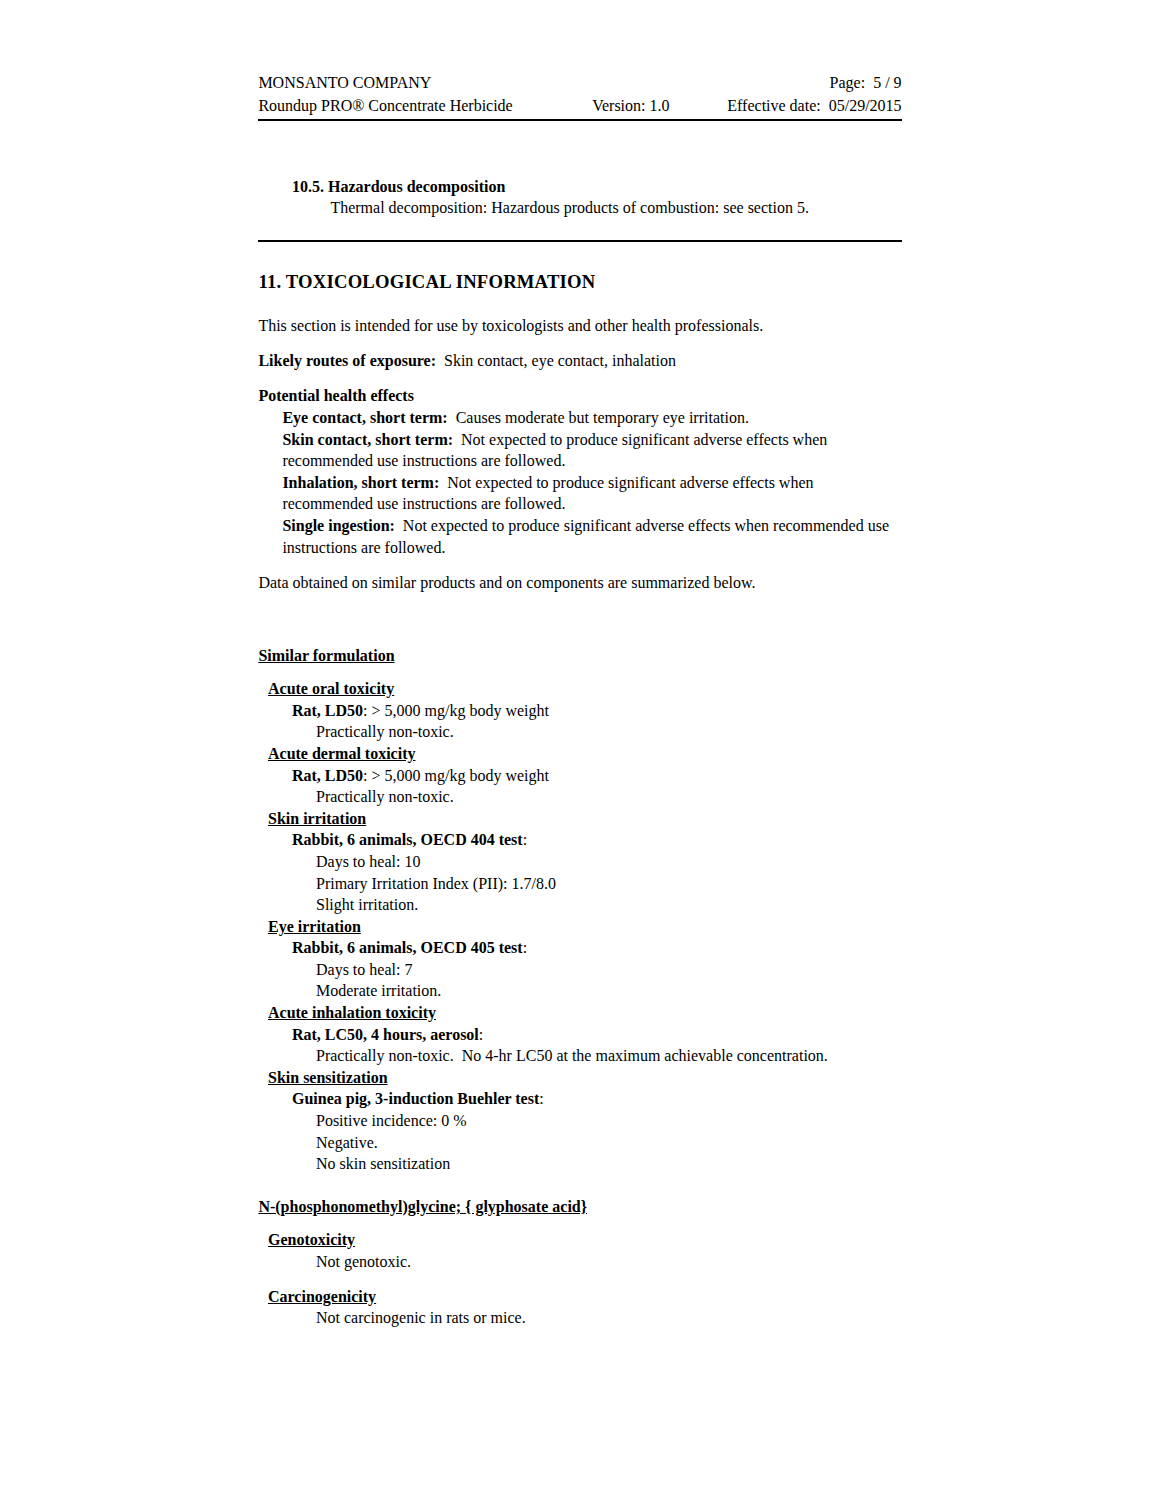| MONSANTO COMPANY | | Page: 5 / 9 |
| Roundup PRO® Concentrate Herbicide | Version: 1.0 | Effective date: 05/29/2015 |
10.5. Hazardous decomposition
Thermal decomposition: Hazardous products of combustion: see section 5.
11. TOXICOLOGICAL INFORMATION
This section is intended for use by toxicologists and other health professionals.
Likely routes of exposure: Skin contact, eye contact, inhalation
Potential health effects
Eye contact, short term: Causes moderate but temporary eye irritation.
Skin contact, short term: Not expected to produce significant adverse effects when recommended use instructions are followed.
Inhalation, short term: Not expected to produce significant adverse effects when recommended use instructions are followed.
Single ingestion: Not expected to produce significant adverse effects when recommended use instructions are followed.
Data obtained on similar products and on components are summarized below.
Similar formulation
Acute oral toxicity
Rat, LD50: > 5,000 mg/kg body weight
Practically non-toxic.
Acute dermal toxicity
Rat, LD50: > 5,000 mg/kg body weight
Practically non-toxic.
Skin irritation
Rabbit, 6 animals, OECD 404 test:
Days to heal: 10
Primary Irritation Index (PII): 1.7/8.0
Slight irritation.
Eye irritation
Rabbit, 6 animals, OECD 405 test:
Days to heal: 7
Moderate irritation.
Acute inhalation toxicity
Rat, LC50, 4 hours, aerosol:
Practically non-toxic. No 4-hr LC50 at the maximum achievable concentration.
Skin sensitization
Guinea pig, 3-induction Buehler test:
Positive incidence: 0 %
Negative.
No skin sensitization
N-(phosphonomethyl)glycine; { glyphosate acid}
Genotoxicity
Not genotoxic.
Carcinogenicity
Not carcinogenic in rats or mice.